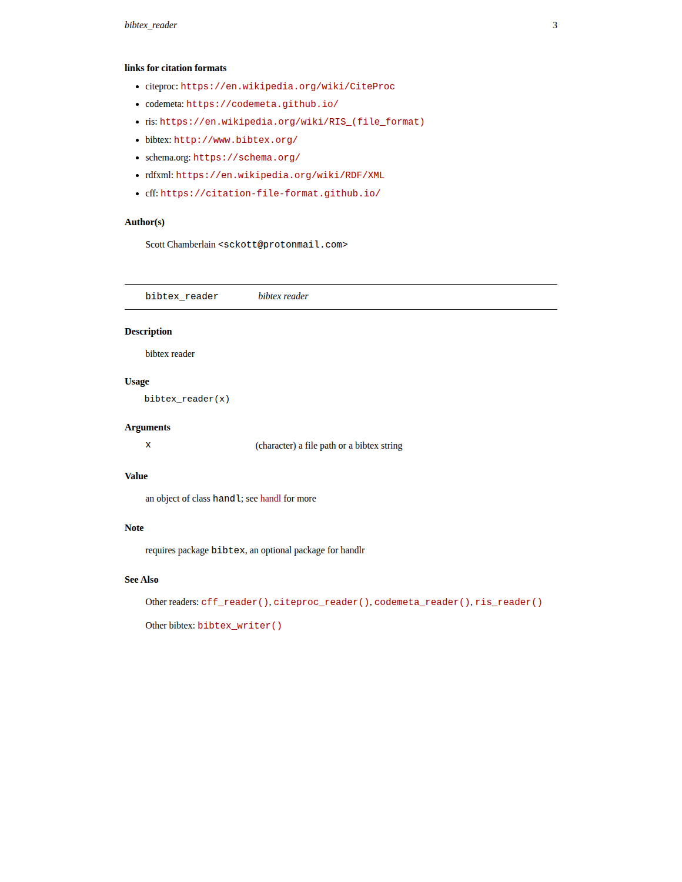bibtex_reader 3
links for citation formats
citeproc: https://en.wikipedia.org/wiki/CiteProc
codemeta: https://codemeta.github.io/
ris: https://en.wikipedia.org/wiki/RIS_(file_format)
bibtex: http://www.bibtex.org/
schema.org: https://schema.org/
rdfxml: https://en.wikipedia.org/wiki/RDF/XML
cff: https://citation-file-format.github.io/
Author(s)
Scott Chamberlain <sckott@protonmail.com>
bibtex_reader bibtex reader
Description
bibtex reader
Usage
bibtex_reader(x)
Arguments
| x | (character) a file path or a bibtex string |
Value
an object of class handl; see handl for more
Note
requires package bibtex, an optional package for handlr
See Also
Other readers: cff_reader(), citeproc_reader(), codemeta_reader(), ris_reader()
Other bibtex: bibtex_writer()